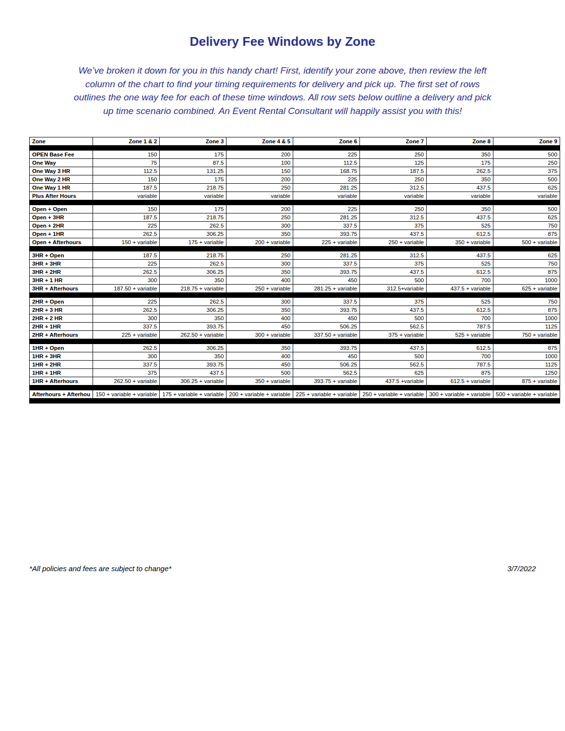Delivery Fee Windows by Zone
We’ve broken it down for you in this handy chart! First, identify your zone above, then review the left column of the chart to find your timing requirements for delivery and pick up. The first set of rows outlines the one way fee for each of these time windows. All row sets below outline a delivery and pick up time scenario combined. An Event Rental Consultant will happily assist you with this!
| Zone | Zone 1 & 2 | Zone 3 | Zone 4 & 5 | Zone 6 | Zone 7 | Zone 8 | Zone 9 |
| --- | --- | --- | --- | --- | --- | --- | --- |
| OPEN Base Fee | 150 | 175 | 200 | 225 | 250 | 350 | 500 |
| One Way | 75 | 87.5 | 100 | 112.5 | 125 | 175 | 250 |
| One Way 3 HR | 112.5 | 131.25 | 150 | 168.75 | 187.5 | 262.5 | 375 |
| One Way 2 HR | 150 | 175 | 200 | 225 | 250 | 350 | 500 |
| One Way 1 HR | 187.5 | 218.75 | 250 | 281.25 | 312.5 | 437.5 | 625 |
| Plus After Hours | variable | variable | variable | variable | variable | variable | variable |
| Open + Open | 150 | 175 | 200 | 225 | 250 | 350 | 500 |
| Open + 3HR | 187.5 | 218.75 | 250 | 281.25 | 312.5 | 437.5 | 625 |
| Open + 2HR | 225 | 262.5 | 300 | 337.5 | 375 | 525 | 750 |
| Open + 1HR | 262.5 | 306.25 | 350 | 393.75 | 437.5 | 612.5 | 875 |
| Open + Afterhours | 150 + variable | 175 + variable | 200 + variable | 225 + variable | 250 + variable | 350 + variable | 500 + variable |
| 3HR + Open | 187.5 | 218.75 | 250 | 281.25 | 312.5 | 437.5 | 625 |
| 3HR + 3HR | 225 | 262.5 | 300 | 337.5 | 375 | 525 | 750 |
| 3HR + 2HR | 262.5 | 306.25 | 350 | 393.75 | 437.5 | 612.5 | 875 |
| 3HR + 1 HR | 300 | 350 | 400 | 450 | 500 | 700 | 1000 |
| 3HR + Afterhours | 187.50 + variable | 218.75 + variable | 250 + variable | 281.25 + variable | 312.5+variable | 437.5 + variable | 625 + variable |
| 2HR + Open | 225 | 262.5 | 300 | 337.5 | 375 | 525 | 750 |
| 2HR + 3 HR | 262.5 | 306.25 | 350 | 393.75 | 437.5 | 612.5 | 875 |
| 2HR + 2 HR | 300 | 350 | 400 | 450 | 500 | 700 | 1000 |
| 2HR + 1HR | 337.5 | 393.75 | 450 | 506.25 | 562.5 | 787.5 | 1125 |
| 2HR + Afterhours | 225 + variable | 262.50 + variable | 300 + variable | 337.50 + variable | 375 + variable | 525 + variable | 750 + variable |
| 1HR + Open | 262.5 | 306.25 | 350 | 393.75 | 437.5 | 612.5 | 875 |
| 1HR + 3HR | 300 | 350 | 400 | 450 | 500 | 700 | 1000 |
| 1HR + 2HR | 337.5 | 393.75 | 450 | 506.25 | 562.5 | 787.5 | 1125 |
| 1HR + 1HR | 375 | 437.5 | 500 | 562.5 | 625 | 875 | 1250 |
| 1HR + Afterhours | 262.50 + variable | 306.25 + variable | 350 + variable | 393.75 + variable | 437.5 +variable | 612.5 + variable | 875 + variable |
| Afterhours + Afterhou | 150 + variable + variable | 175 + variable + variable | 200 + variable + variable | 225 + variable + variable | 250 + variable + variable | 300 + variable + variable | 500 + variable + variable |
*All policies and fees are subject to change* 3/7/2022